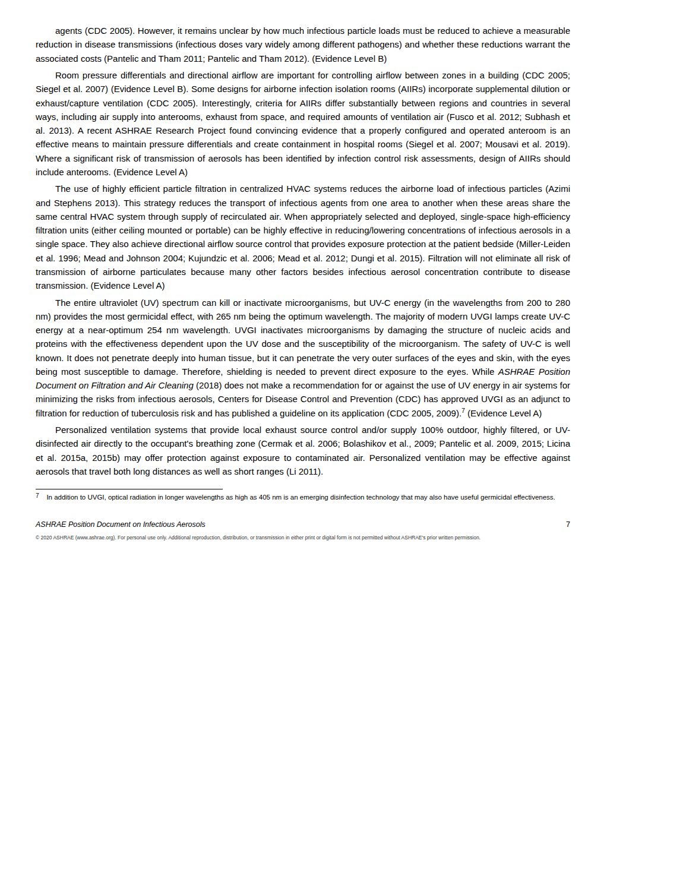agents (CDC 2005). However, it remains unclear by how much infectious particle loads must be reduced to achieve a measurable reduction in disease transmissions (infectious doses vary widely among different pathogens) and whether these reductions warrant the associated costs (Pantelic and Tham 2011; Pantelic and Tham 2012). (Evidence Level B)
Room pressure differentials and directional airflow are important for controlling airflow between zones in a building (CDC 2005; Siegel et al. 2007) (Evidence Level B). Some designs for airborne infection isolation rooms (AIIRs) incorporate supplemental dilution or exhaust/capture ventilation (CDC 2005). Interestingly, criteria for AIIRs differ substantially between regions and countries in several ways, including air supply into anterooms, exhaust from space, and required amounts of ventilation air (Fusco et al. 2012; Subhash et al. 2013). A recent ASHRAE Research Project found convincing evidence that a properly configured and operated anteroom is an effective means to maintain pressure differentials and create containment in hospital rooms (Siegel et al. 2007; Mousavi et al. 2019). Where a significant risk of transmission of aerosols has been identified by infection control risk assessments, design of AIIRs should include anterooms. (Evidence Level A)
The use of highly efficient particle filtration in centralized HVAC systems reduces the airborne load of infectious particles (Azimi and Stephens 2013). This strategy reduces the transport of infectious agents from one area to another when these areas share the same central HVAC system through supply of recirculated air. When appropriately selected and deployed, single-space high-efficiency filtration units (either ceiling mounted or portable) can be highly effective in reducing/lowering concentrations of infectious aerosols in a single space. They also achieve directional airflow source control that provides exposure protection at the patient bedside (Miller-Leiden et al. 1996; Mead and Johnson 2004; Kujundzic et al. 2006; Mead et al. 2012; Dungi et al. 2015). Filtration will not eliminate all risk of transmission of airborne particulates because many other factors besides infectious aerosol concentration contribute to disease transmission. (Evidence Level A)
The entire ultraviolet (UV) spectrum can kill or inactivate microorganisms, but UV-C energy (in the wavelengths from 200 to 280 nm) provides the most germicidal effect, with 265 nm being the optimum wavelength. The majority of modern UVGI lamps create UV-C energy at a near-optimum 254 nm wavelength. UVGI inactivates microorganisms by damaging the structure of nucleic acids and proteins with the effectiveness dependent upon the UV dose and the susceptibility of the microorganism. The safety of UV-C is well known. It does not penetrate deeply into human tissue, but it can penetrate the very outer surfaces of the eyes and skin, with the eyes being most susceptible to damage. Therefore, shielding is needed to prevent direct exposure to the eyes. While ASHRAE Position Document on Filtration and Air Cleaning (2018) does not make a recommendation for or against the use of UV energy in air systems for minimizing the risks from infectious aerosols, Centers for Disease Control and Prevention (CDC) has approved UVGI as an adjunct to filtration for reduction of tuberculosis risk and has published a guideline on its application (CDC 2005, 2009).7 (Evidence Level A)
Personalized ventilation systems that provide local exhaust source control and/or supply 100% outdoor, highly filtered, or UV-disinfected air directly to the occupant's breathing zone (Cermak et al. 2006; Bolashikov et al., 2009; Pantelic et al. 2009, 2015; Licina et al. 2015a, 2015b) may offer protection against exposure to contaminated air. Personalized ventilation may be effective against aerosols that travel both long distances as well as short ranges (Li 2011).
7 In addition to UVGI, optical radiation in longer wavelengths as high as 405 nm is an emerging disinfection technology that may also have useful germicidal effectiveness.
ASHRAE Position Document on Infectious Aerosols 7
© 2020 ASHRAE (www.ashrae.org). For personal use only. Additional reproduction, distribution, or transmission in either print or digital form is not permitted without ASHRAE's prior written permission.